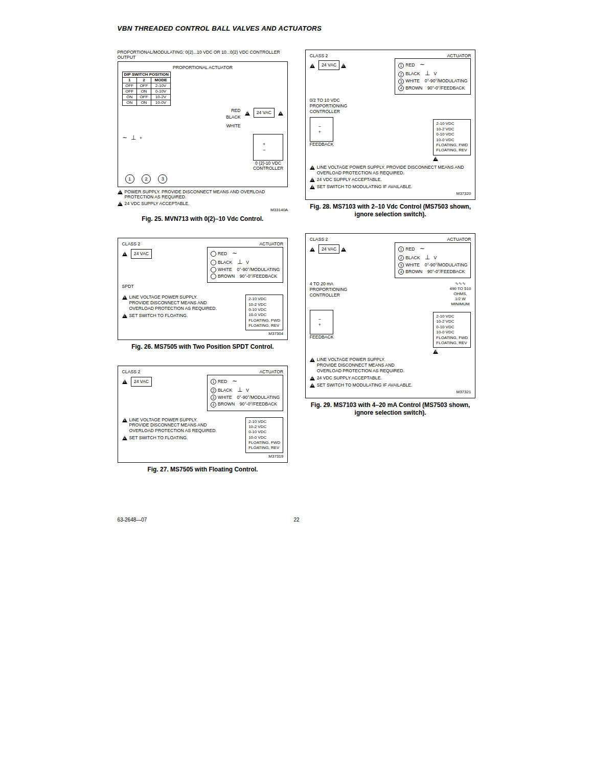VBN THREADED CONTROL BALL VALVES AND ACTUATORS
PROPORTIONAL/MODULATING: 0(2)...10 VDC OR 10...0(2) VDC CONTROLLER OUTPUT
PROPORTIONAL ACTUATOR
| DIP SWITCH POSITION |
| --- |
| 1 | 2 | MODE |
| OFF | OFF | 2-10V |
| OFF | ON | 0-10V |
| ON | OFF | 10-2V |
| ON | ON | 10-0V |
RED
BLACK
WHITE
2 24 VAC 1
∼ ⊥ +
+
−
0 (2)-10 VDC
CONTROLLER
1 2 3
1 POWER SUPPLY. PROVIDE DISCONNECT MEANS AND OVERLOAD PROTECTION AS REQUIRED.
224 VDC SUPPLY ACCEPTABLE.
M33140A
Fig. 25. MVN713 with 0(2)–10 Vdc Control.
CLASS 2
1 24 VAC
ACTUATOR
RED ∼
BLACK ⊥ V
WHITE 0°-90°/MODULATING
BROWN 90°-0°/FEEDBACK
SPDT
1 LINE VOLTAGE POWER SUPPLY.
PROVIDE DISCONNECT MEANS AND
OVERLOAD PROTECTION AS REQUIRED.
2 SET SWITCH TO FLOATING.
2-10 VDC
10-2 VDC
0-10 VDC
10-0 VDC
FLOATING, FWD
FLOATING, REV
M37304
Fig. 26. MS7505 with Two Position SPDT Control.
CLASS 2
1 24 VAC
ACTUATOR
1 RED ∼
2 BLACK ⊥ V
3 WHITE 0°-90°/MODULATING
4 BROWN 90°-0°/FEEDBACK
1 LINE VOLTAGE POWER SUPPLY.
PROVIDE DISCONNECT MEANS AND
OVERLOAD PROTECTION AS REQUIRED.
2 SET SWITCH TO FLOATING.
2-10 VDC
10-2 VDC
0-10 VDC
10-0 VDC
FLOATING, FWD
FLOATING, REV
M37319
Fig. 27. MS7505 with Floating Control.
CLASS 2
1 24 VAC 2
ACTUATOR
1 RED ∼
2 BLACK ⊥ V
3 WHITE 0°-90°/MODULATING
4 BROWN 90°-0°/FEEDBACK
0/2 TO 10 VDC
PROPORTIONING
CONTROLLER
−
+
FEEDBACK
2-10 VDC
10-2 VDC
0-10 VDC
10-0 VDC
FLOATING, FWD
FLOATING, REV
3
1 LINE VOLTAGE POWER SUPPLY. PROVIDE DISCONNECT MEANS AND OVERLOAD PROTECTION AS REQUIRED.
224 VDC SUPPLY ACCEPTABLE.
3 SET SWITCH TO MODULATING IF AVAILABLE.
M37320
Fig. 28. MS7103 with 2–10 Vdc Control (MS7503 shown,
ignore selection switch).
CLASS 2
1 24 VAC 2
ACTUATOR
1 RED ∼
2 BLACK ⊥ V
3 WHITE 0°-90°/MODULATING
4 BROWN 90°-0°/FEEDBACK
4 TO 20 mA
PROPORTIONING
CONTROLLER
∿∿∿
490 TO 510
OHMS,
1/2 W
MINIMUM
−
+
FEEDBACK
2-10 VDC
10-2 VDC
0-10 VDC
10-0 VDC
FLOATING, FWD
FLOATING, REV
3
1 LINE VOLTAGE POWER SUPPLY.
PROVIDE DISCONNECT MEANS AND
OVERLOAD PROTECTION AS REQUIRED.
224 VDC SUPPLY ACCEPTABLE.
3 SET SWITCH TO MODULATING IF AVAILABLE.
M37321
Fig. 29. MS7103 with 4–20 mA Control (MS7503 shown,
ignore selection switch).
63-2648—07
22